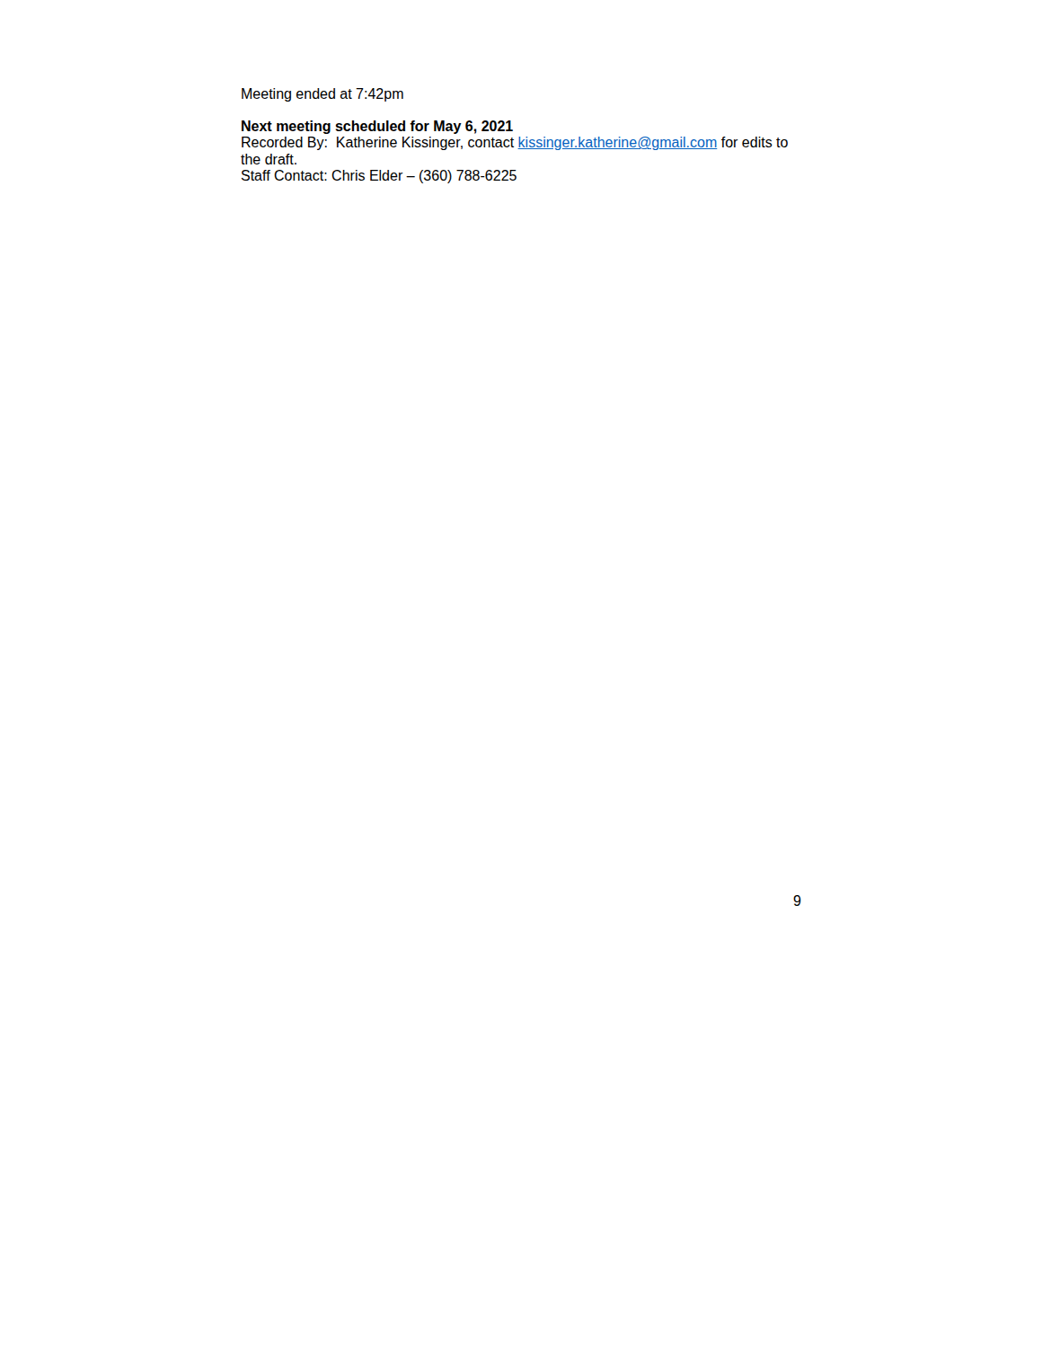Meeting ended at 7:42pm
Next meeting scheduled for May 6, 2021
Recorded By: Katherine Kissinger, contact kissinger.katherine@gmail.com for edits to the draft.
Staff Contact: Chris Elder – (360) 788-6225
9